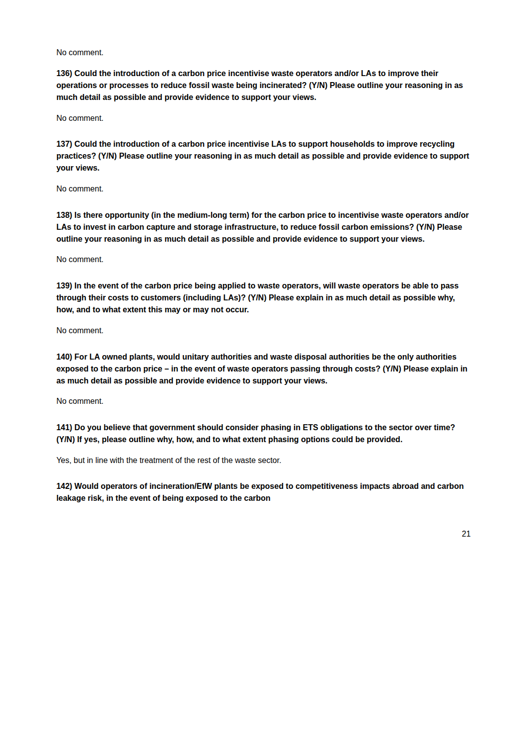No comment.
136) Could the introduction of a carbon price incentivise waste operators and/or LAs to improve their operations or processes to reduce fossil waste being incinerated? (Y/N) Please outline your reasoning in as much detail as possible and provide evidence to support your views.
No comment.
137) Could the introduction of a carbon price incentivise LAs to support households to improve recycling practices? (Y/N) Please outline your reasoning in as much detail as possible and provide evidence to support your views.
No comment.
138) Is there opportunity (in the medium-long term) for the carbon price to incentivise waste operators and/or LAs to invest in carbon capture and storage infrastructure, to reduce fossil carbon emissions? (Y/N) Please outline your reasoning in as much detail as possible and provide evidence to support your views.
No comment.
139) In the event of the carbon price being applied to waste operators, will waste operators be able to pass through their costs to customers (including LAs)? (Y/N) Please explain in as much detail as possible why, how, and to what extent this may or may not occur.
No comment.
140) For LA owned plants, would unitary authorities and waste disposal authorities be the only authorities exposed to the carbon price – in the event of waste operators passing through costs? (Y/N) Please explain in as much detail as possible and provide evidence to support your views.
No comment.
141) Do you believe that government should consider phasing in ETS obligations to the sector over time? (Y/N) If yes, please outline why, how, and to what extent phasing options could be provided.
Yes, but in line with the treatment of the rest of the waste sector.
142) Would operators of incineration/EfW plants be exposed to competitiveness impacts abroad and carbon leakage risk, in the event of being exposed to the carbon
21